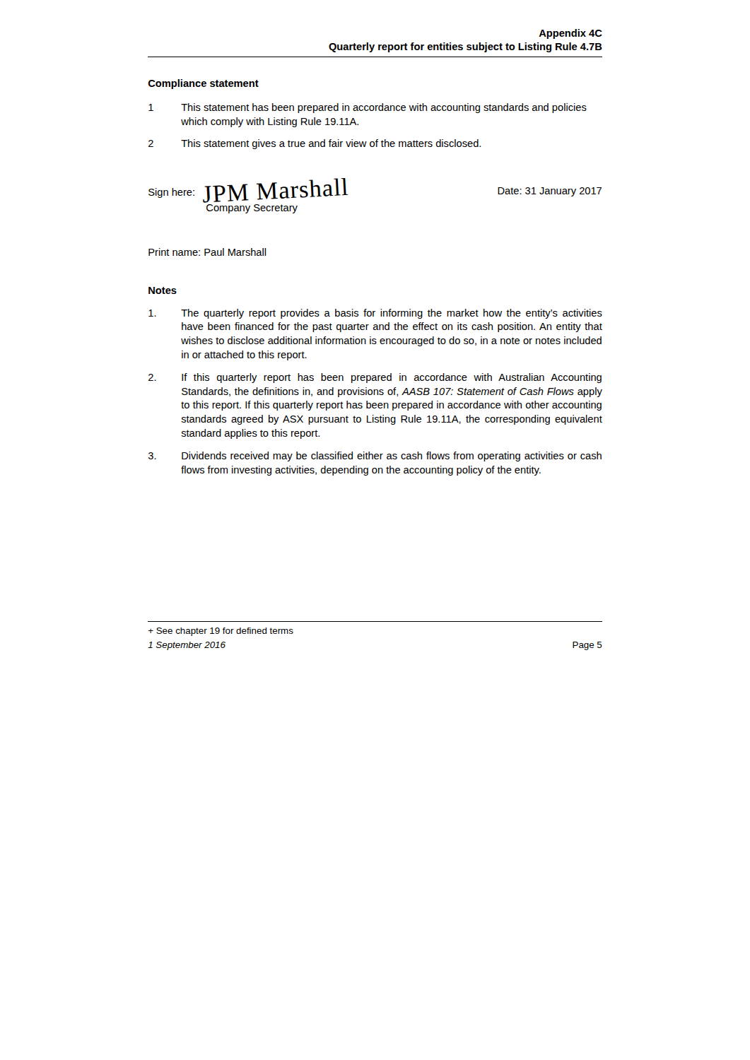Appendix 4C Quarterly report for entities subject to Listing Rule 4.7B
Compliance statement
This statement has been prepared in accordance with accounting standards and policies which comply with Listing Rule 19.11A.
This statement gives a true and fair view of the matters disclosed.
Sign here: JPM Marshall
Date: 31 January 2017
Company Secretary
Print name: Paul Marshall
Notes
The quarterly report provides a basis for informing the market how the entity’s activities have been financed for the past quarter and the effect on its cash position. An entity that wishes to disclose additional information is encouraged to do so, in a note or notes included in or attached to this report.
If this quarterly report has been prepared in accordance with Australian Accounting Standards, the definitions in, and provisions of, AASB 107: Statement of Cash Flows apply to this report. If this quarterly report has been prepared in accordance with other accounting standards agreed by ASX pursuant to Listing Rule 19.11A, the corresponding equivalent standard applies to this report.
Dividends received may be classified either as cash flows from operating activities or cash flows from investing activities, depending on the accounting policy of the entity.
+ See chapter 19 for defined terms
1 September 2016 Page 5